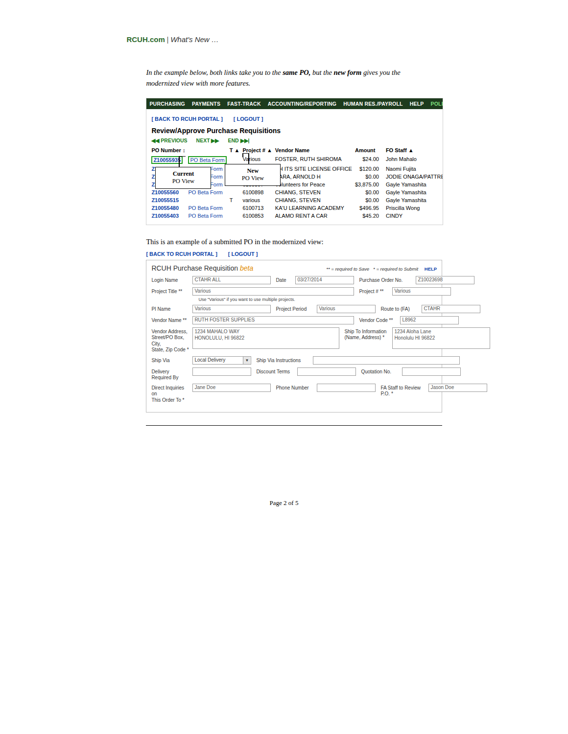RCUH.com | What's New …
In the example below, both links take you to the same PO, but the new form gives you the modernized view with more features.
PURCHASING PAYMENTS FAST-TRACK ACCOUNTING/REPORTING HUMAN RES./PAYROLL HELP POLICIES & PROCEDURES NR VENDORS
[ BACK TO RCUH PORTAL ][ LOGOUT ]
Review/Approve Purchase Requisitions
◀◀ PREVIOUS NEXT ▶▶END ▶▶|
| PO Number ↕ | | T ▲ | Project # ▲ | Vendor Name | Amount | FO Staff ▲ |
| --- | --- | --- | --- | --- | --- | --- |
| Z10055935 | PO Beta Form | | Various | FOSTER, RUTH SHIROMA | $24.00 | John Mahalo |
| Z10055758 | PO Beta Form | | 4500594 | UH ITS SITE LICENSE OFFICE | $120.00 | Naomi Fujita |
| Z10055700 | PO Beta Form | | 6100123 | HARA, ARNOLD H | $0.00 | JODIE ONAGA/PATTREEYA BECK |
| Z10055620 | PO Beta Form | | 6100897 | Volunteers for Peace | $3,875.00 | Gayle Yamashita |
| Z10055560 | PO Beta Form | | 6100898 | CHIANG, STEVEN | $0.00 | Gayle Yamashita |
| Z10055515 | | T | various | CHIANG, STEVEN | $0.00 | Gayle Yamashita |
| Z10055480 | PO Beta Form | | 6100713 | KA'U LEARNING ACADEMY | $496.95 | Priscilla Wong |
| Z10055403 | PO Beta Form | | 6100853 | ALAMO RENT A CAR | $45.20 | CINDY |
Current
PO View
New
PO View
This is an example of a submitted PO in the modernized view:
[ BACK TO RCUH PORTAL ][ LOGOUT ]
RCUH Purchase Requisition beta
** = required to Save * = required to Submit HELP
Login Name
CTAHR ALL
Date
03/27/2014
Purchase Order No.
Z10023698
Project Title **
Various
Project # **
Various
Use "Various" if you want to use multiple projects.
PI Name
Various
Project Period
Various
Route to (FA)
CTAHR
Vendor Name **
RUTH FOSTER SUPPLIES
Vendor Code **
L8962
Vendor Address,
Street/PO Box, City,
State, Zip Code *
1234 MAHALO WAY
HONOLULU, HI 96822
Ship To Information
(Name, Address) *
1234 Aloha Lane
Honolulu HI 96822
Ship Via
Local Delivery▼
Ship Via Instructions
Delivery Required By
Discount Terms
Quotation No.
Direct Inquiries on
This Order To *
Jane Doe
Phone Number
FA Staff to Review
P.O. *
Jason Doe
Page 2 of 5